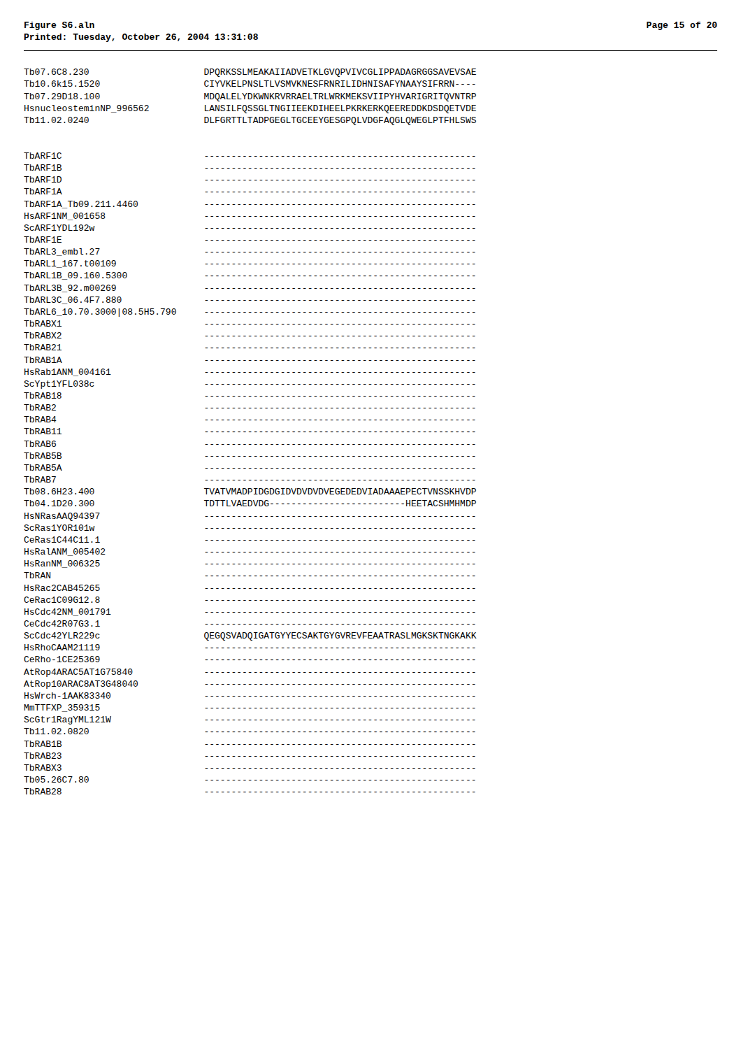Figure S6.aln Printed: Tuesday, October 26, 2004 13:31:08
Page 15 of 20
Tb07.6C8.230                     DPQRKSSLMEAKAIIADVETKLGVQPVIVCGLIPPADAGRGGSAVEVSAE
Tb10.6k15.1520                   CIYVKELPNSLTLVSMVKNESFRNRILIDHNISAFYNAAYSIFRRN----
Tb07.29D18.100                   MDQALELYDKWNKRVRRAELTRLWRKMEKSVIIPYHVARIGRITQVNTRP
HsnucleosteminNP_996562          LANSILFQSSGLTNGIIEEKDIHEELPKRKERKQEEREDDKDSDQETVDE
Tb11.02.0240                     DLFGRTTLTADPGEGLTGCEEYGESGPQLVDGFAQGLQWEGLPTFHLSWS
 TbARF1C                          --------------------------------------------------
TbARF1B                          --------------------------------------------------
TbARF1D                          --------------------------------------------------
TbARF1A                          --------------------------------------------------
TbARF1A_Tb09.211.4460            --------------------------------------------------
HsARF1NM_001658                  --------------------------------------------------
ScARF1YDL192w                    --------------------------------------------------
TbARF1E                          --------------------------------------------------
TbARL3_embl.27                   --------------------------------------------------
TbARL1_167.t00109                --------------------------------------------------
TbARL1B_09.160.5300              --------------------------------------------------
TbARL3B_92.m00269                --------------------------------------------------
TbARL3C_06.4F7.880               --------------------------------------------------
TbARL6_10.70.3000|08.5H5.790     --------------------------------------------------
TbRABX1                          --------------------------------------------------
TbRABX2                          --------------------------------------------------
TbRAB21                          --------------------------------------------------
TbRAB1A                          --------------------------------------------------
HsRab1ANM_004161                 --------------------------------------------------
ScYpt1YFL038c                    --------------------------------------------------
TbRAB18                          --------------------------------------------------
TbRAB2                           --------------------------------------------------
TbRAB4                           --------------------------------------------------
TbRAB11                          --------------------------------------------------
TbRAB6                           --------------------------------------------------
TbRAB5B                          --------------------------------------------------
TbRAB5A                          --------------------------------------------------
TbRAB7                           --------------------------------------------------
Tb08.6H23.400                    TVATVMADPIDGDGIDVDVDVDVEGEDEDVIADAAAEPECTVNSSKHVDP
Tb04.1D20.300                    TDTTLVAEDVDG-------------------------HEETACSHMHMDP
HsNRasAAQ94397                   --------------------------------------------------
ScRas1YOR101w                    --------------------------------------------------
CeRas1C44C11.1                   --------------------------------------------------
HsRalANM_005402                  --------------------------------------------------
HsRanNM_006325                   --------------------------------------------------
TbRAN                            --------------------------------------------------
HsRac2CAB45265                   --------------------------------------------------
CeRac1C09G12.8                   --------------------------------------------------
HsCdc42NM_001791                 --------------------------------------------------
CeCdc42R07G3.1                   --------------------------------------------------
ScCdc42YLR229c                   QEGQSVADQIGATGYYECSAKTGYGVREVFEAATRASLMGKSKTNGKAKK
HsRhoCAAM21119                   --------------------------------------------------
CeRho-1CE25369                   --------------------------------------------------
AtRop4ARAC5AT1G75840             --------------------------------------------------
AtRop10ARAC8AT3G48040            --------------------------------------------------
HsWrch-1AAK83340                 --------------------------------------------------
MmTTFXP_359315                   --------------------------------------------------
ScGtr1RagYML121W                 --------------------------------------------------
Tb11.02.0820                     --------------------------------------------------
TbRAB1B                          --------------------------------------------------
TbRAB23                          --------------------------------------------------
TbRABX3                          --------------------------------------------------
Tb05.26C7.80                     --------------------------------------------------
TbRAB28                          --------------------------------------------------